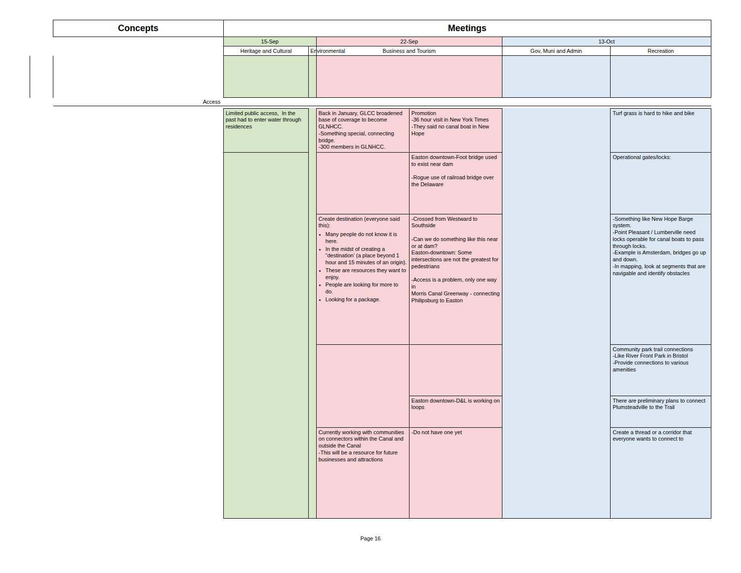| | Concepts | Meetings |
| | | 15-Sep | 22-Sep | 13-Oct |
| | | Heritage and Cultural | Environmental | Business and Tourism | Gov, Muni and Admin | Recreation |
| | Access | | | | | |
| | | Limited public access, In the past had to enter water through residences | | Back in January, GLCC broadened base of coverage to become GLNHCC. -Something special, connecting bridge. -300 members in GLNHCC. | Promotion -36 hour visit in New York Times -They said no canal boat in New Hope | | Turf grass is hard to hike and bike |
| | | | | | Easton downtown-Foot bridge used to exist near dam -Rogue use of railroad bridge over the Delaware | | Operational gates/locks: |
| | | | | Create destination (everyone said this): Many people do not know it is here. In the midst of creating a “destination’ (a place beyond 1 hour and 15 minutes of an origin). These are resources they want to enjoy. People are looking for more to do. Looking for a package. | -Crossed from Westward to Southside -Can we do something like this near or at dam? Easton-downtown: Some intersections are not the greatest for pedestrians -Access is a problem, only one way in Morris Canal Greenway - connecting Philipsburg to Easton | | -Something like New Hope Barge system. -Point Pleasant / Lumberville need locks operable for canal boats to pass through locks. -Example is Amsterdam, bridges go up and down. -In mapping, look at segments that are navigable and identify obstacles |
| | | | | | | | Community park trail connections -Like River Front Park in Bristol -Provide connections to various amenities |
| | | | | | Easton downtown-D&L is working on loops | | There are preliminary plans to connect Plumsteadville to the Trail |
| | | | | Currently working with communities on connectors within the Canal and outside the Canal -This will be a resource for future businesses and attractions | -Do not have one yet | | Create a thread or a corridor that everyone wants to connect to |
Page 16